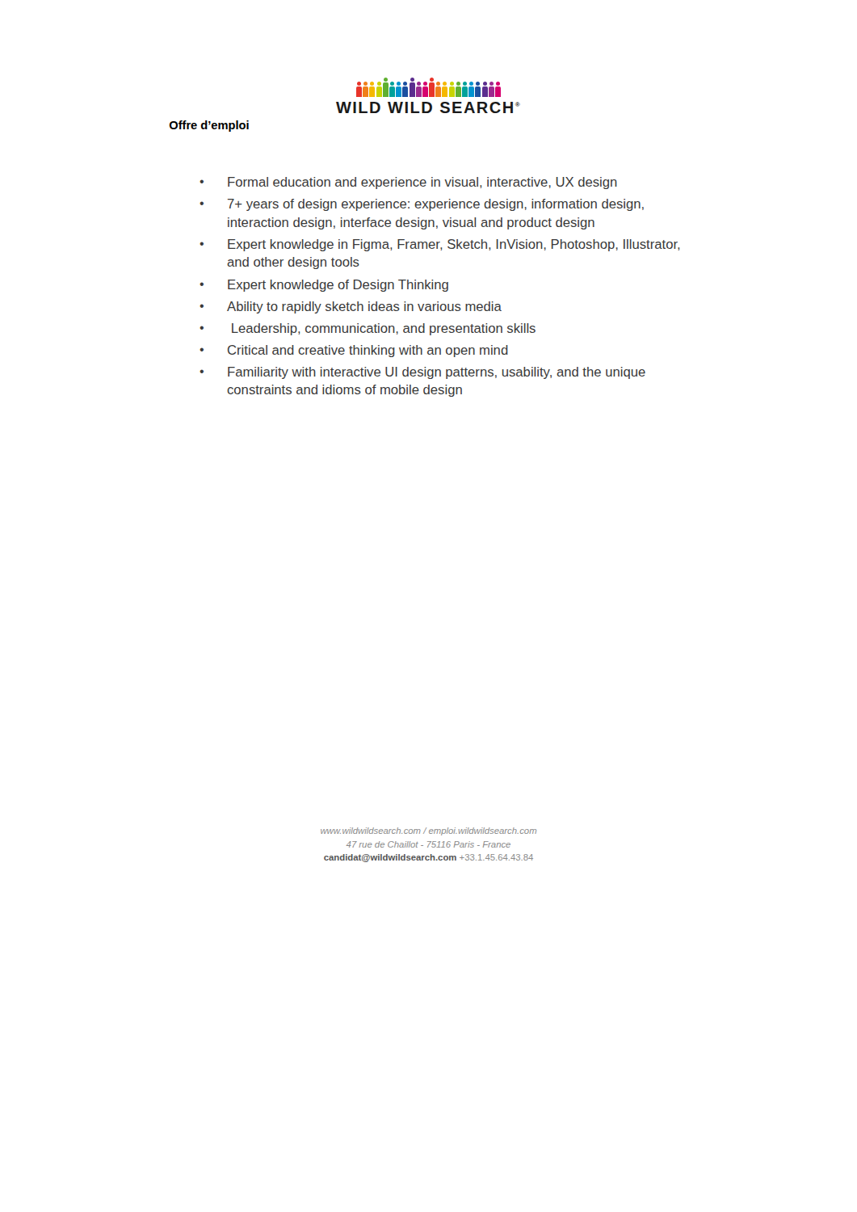Offre d’emploi
WILD WILD SEARCH®
Formal education and experience in visual, interactive, UX design
7+ years of design experience: experience design, information design, interaction design, interface design, visual and product design
Expert knowledge in Figma, Framer, Sketch, InVision, Photoshop, Illustrator, and other design tools
Expert knowledge of Design Thinking
Ability to rapidly sketch ideas in various media
Leadership, communication, and presentation skills
Critical and creative thinking with an open mind
Familiarity with interactive UI design patterns, usability, and the unique constraints and idioms of mobile design
www.wildwildsearch.com / emploi.wildwildsearch.com
47 rue de Chaillot - 75116 Paris - France
candidat@wildwildsearch.com +33.1.45.64.43.84